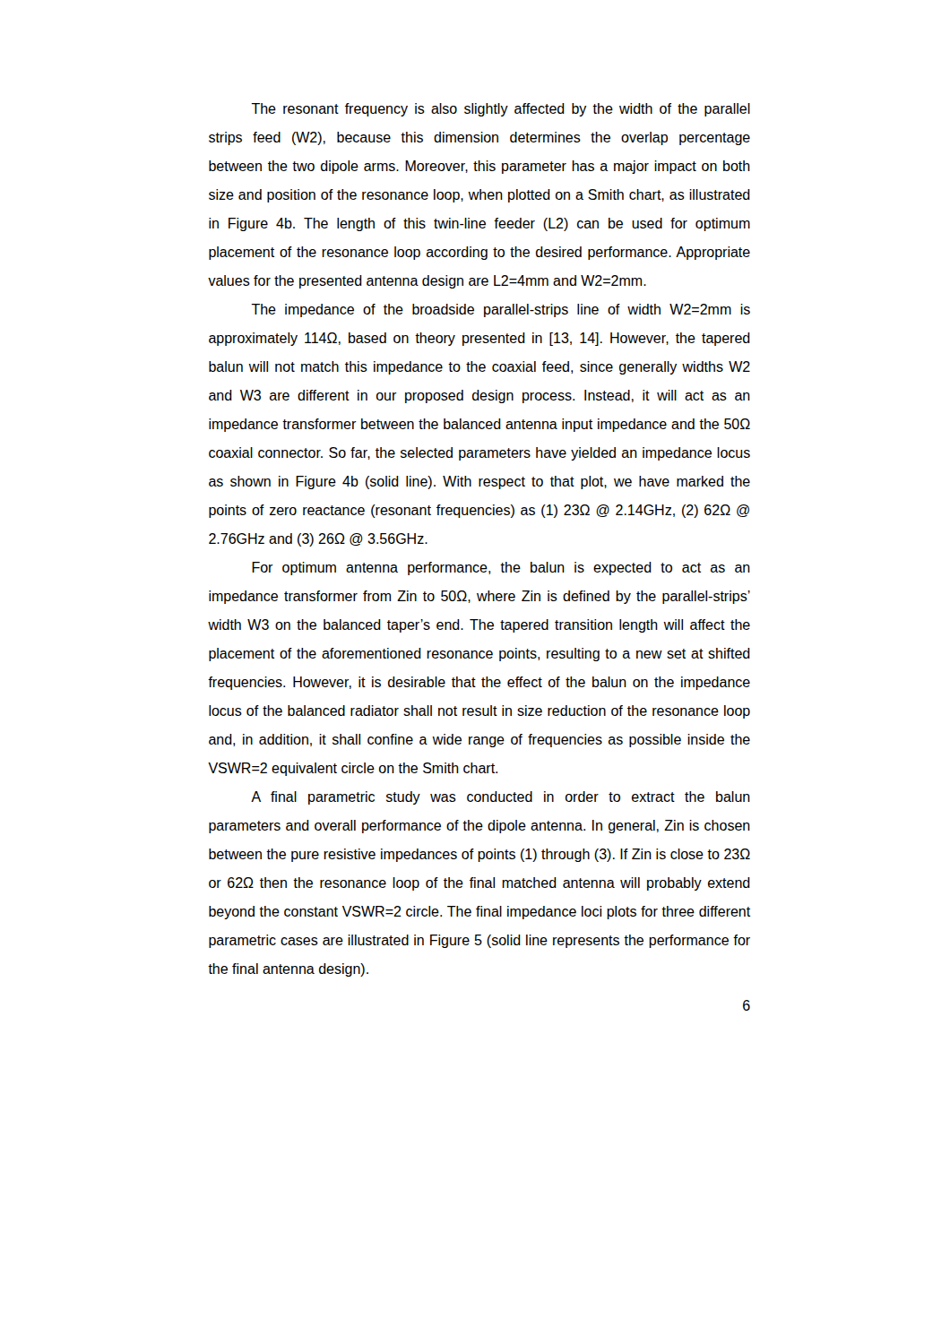The resonant frequency is also slightly affected by the width of the parallel strips feed (W2), because this dimension determines the overlap percentage between the two dipole arms. Moreover, this parameter has a major impact on both size and position of the resonance loop, when plotted on a Smith chart, as illustrated in Figure 4b. The length of this twin-line feeder (L2) can be used for optimum placement of the resonance loop according to the desired performance. Appropriate values for the presented antenna design are L2=4mm and W2=2mm.
The impedance of the broadside parallel-strips line of width W2=2mm is approximately 114Ω, based on theory presented in [13, 14]. However, the tapered balun will not match this impedance to the coaxial feed, since generally widths W2 and W3 are different in our proposed design process. Instead, it will act as an impedance transformer between the balanced antenna input impedance and the 50Ω coaxial connector. So far, the selected parameters have yielded an impedance locus as shown in Figure 4b (solid line). With respect to that plot, we have marked the points of zero reactance (resonant frequencies) as (1) 23Ω @ 2.14GHz, (2) 62Ω @ 2.76GHz and (3) 26Ω @ 3.56GHz.
For optimum antenna performance, the balun is expected to act as an impedance transformer from Zin to 50Ω, where Zin is defined by the parallel-strips’ width W3 on the balanced taper’s end. The tapered transition length will affect the placement of the aforementioned resonance points, resulting to a new set at shifted frequencies. However, it is desirable that the effect of the balun on the impedance locus of the balanced radiator shall not result in size reduction of the resonance loop and, in addition, it shall confine a wide range of frequencies as possible inside the VSWR=2 equivalent circle on the Smith chart.
A final parametric study was conducted in order to extract the balun parameters and overall performance of the dipole antenna. In general, Zin is chosen between the pure resistive impedances of points (1) through (3). If Zin is close to 23Ω or 62Ω then the resonance loop of the final matched antenna will probably extend beyond the constant VSWR=2 circle. The final impedance loci plots for three different parametric cases are illustrated in Figure 5 (solid line represents the performance for the final antenna design).
6